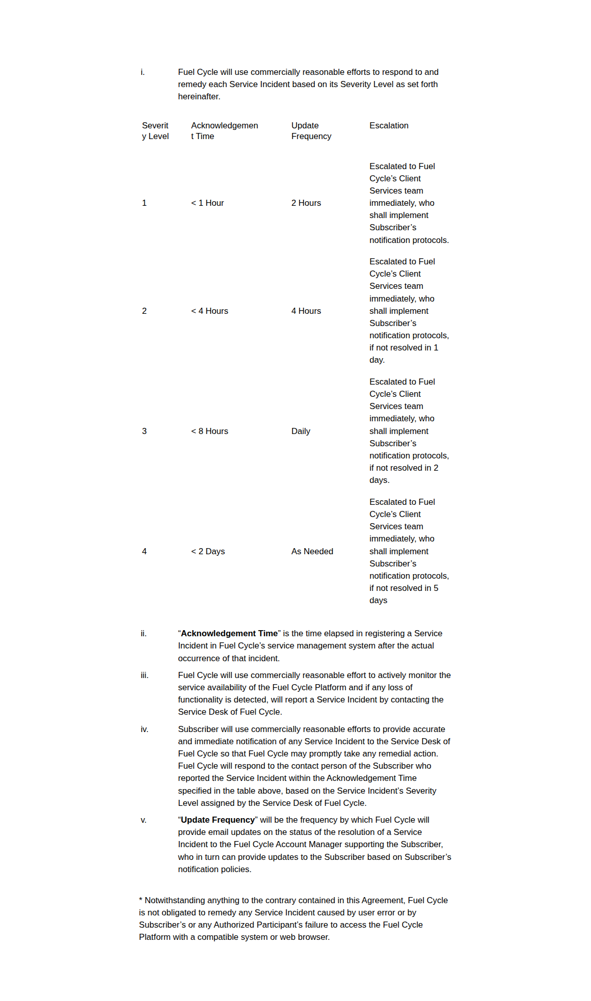i. Fuel Cycle will use commercially reasonable efforts to respond to and remedy each Service Incident based on its Severity Level as set forth hereinafter.
| Severit y Level | Acknowledgemen t Time | Update Frequency | Escalation |
| --- | --- | --- | --- |
| 1 | < 1 Hour | 2 Hours | Escalated to Fuel Cycle’s Client Services team immediately, who shall implement Subscriber’s notification protocols. |
| 2 | < 4 Hours | 4 Hours | Escalated to Fuel Cycle’s Client Services team immediately, who shall implement Subscriber’s notification protocols, if not resolved in 1 day. |
| 3 | < 8 Hours | Daily | Escalated to Fuel Cycle’s Client Services team immediately, who shall implement Subscriber’s notification protocols, if not resolved in 2 days. |
| 4 | < 2 Days | As Needed | Escalated to Fuel Cycle’s Client Services team immediately, who shall implement Subscriber’s notification protocols, if not resolved in 5 days |
ii. “Acknowledgement Time” is the time elapsed in registering a Service Incident in Fuel Cycle’s service management system after the actual occurrence of that incident.
iii. Fuel Cycle will use commercially reasonable effort to actively monitor the service availability of the Fuel Cycle Platform and if any loss of functionality is detected, will report a Service Incident by contacting the Service Desk of Fuel Cycle.
iv. Subscriber will use commercially reasonable efforts to provide accurate and immediate notification of any Service Incident to the Service Desk of Fuel Cycle so that Fuel Cycle may promptly take any remedial action. Fuel Cycle will respond to the contact person of the Subscriber who reported the Service Incident within the Acknowledgement Time specified in the table above, based on the Service Incident’s Severity Level assigned by the Service Desk of Fuel Cycle.
v. “Update Frequency” will be the frequency by which Fuel Cycle will provide email updates on the status of the resolution of a Service Incident to the Fuel Cycle Account Manager supporting the Subscriber, who in turn can provide updates to the Subscriber based on Subscriber’s notification policies.
* Notwithstanding anything to the contrary contained in this Agreement, Fuel Cycle is not obligated to remedy any Service Incident caused by user error or by Subscriber’s or any Authorized Participant’s failure to access the Fuel Cycle Platform with a compatible system or web browser.